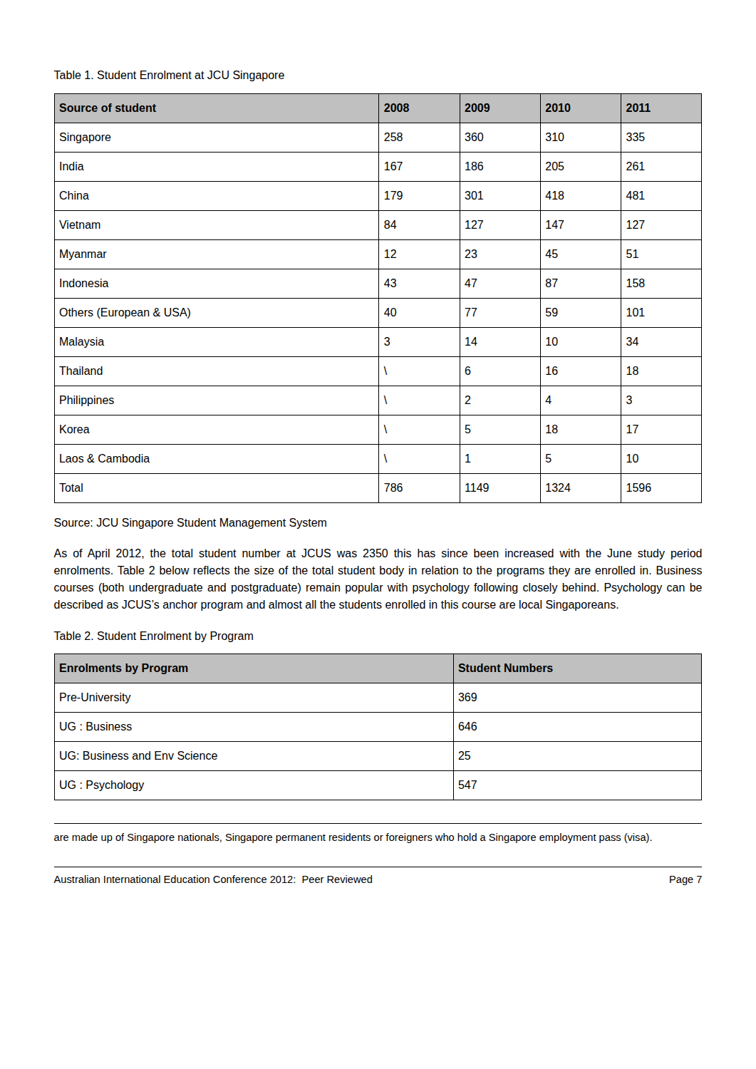Table 1. Student Enrolment at JCU Singapore
| Source of student | 2008 | 2009 | 2010 | 2011 |
| --- | --- | --- | --- | --- |
| Singapore | 258 | 360 | 310 | 335 |
| India | 167 | 186 | 205 | 261 |
| China | 179 | 301 | 418 | 481 |
| Vietnam | 84 | 127 | 147 | 127 |
| Myanmar | 12 | 23 | 45 | 51 |
| Indonesia | 43 | 47 | 87 | 158 |
| Others (European & USA) | 40 | 77 | 59 | 101 |
| Malaysia | 3 | 14 | 10 | 34 |
| Thailand | \ | 6 | 16 | 18 |
| Philippines | \ | 2 | 4 | 3 |
| Korea | \ | 5 | 18 | 17 |
| Laos & Cambodia | \ | 1 | 5 | 10 |
| Total | 786 | 1149 | 1324 | 1596 |
Source: JCU Singapore Student Management System
As of April 2012, the total student number at JCUS was 2350 this has since been increased with the June study period enrolments. Table 2 below reflects the size of the total student body in relation to the programs they are enrolled in. Business courses (both undergraduate and postgraduate) remain popular with psychology following closely behind. Psychology can be described as JCUS’s anchor program and almost all the students enrolled in this course are local Singaporeans.
Table 2. Student Enrolment by Program
| Enrolments by Program | Student Numbers |
| --- | --- |
| Pre-University | 369 |
| UG : Business | 646 |
| UG: Business and Env Science | 25 |
| UG : Psychology | 547 |
are made up of Singapore nationals, Singapore permanent residents or foreigners who hold a Singapore employment pass (visa).
Australian International Education Conference 2012: Peer Reviewed Page 7